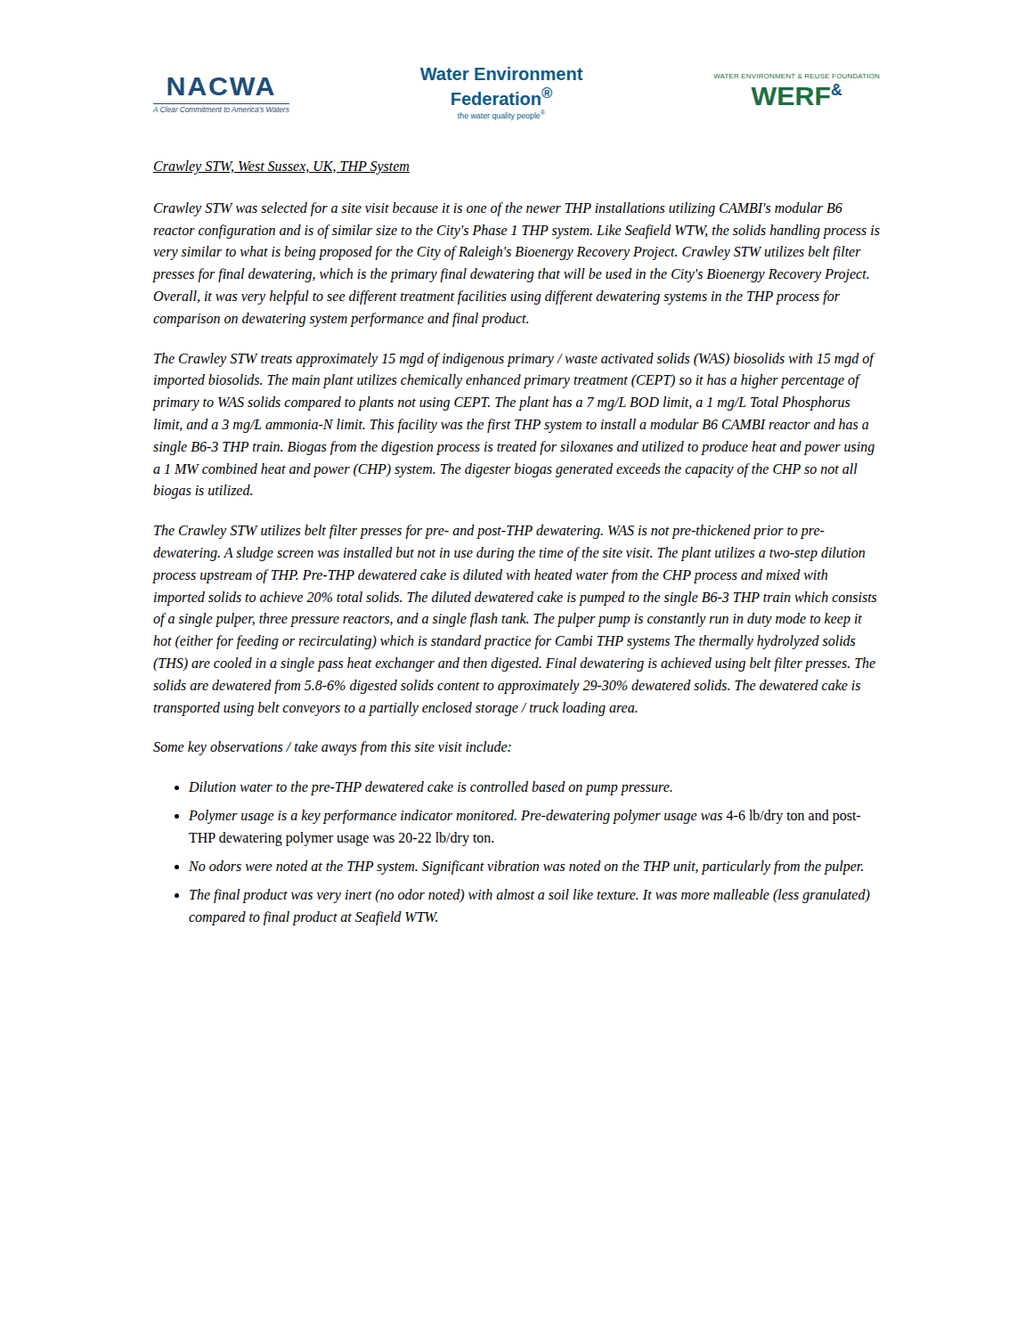NACWA
A Clear Commitment to America's Waters
Water EnvironmentFederation®
the water quality people®
WATER ENVIRONMENT & REUSE FOUNDATION
WERF&
Crawley STW, West Sussex, UK, THP System
Crawley STW was selected for a site visit because it is one of the newer THP installations utilizing CAMBI's modular B6 reactor configuration and is of similar size to the City's Phase 1 THP system. Like Seafield WTW, the solids handling process is very similar to what is being proposed for the City of Raleigh's Bioenergy Recovery Project. Crawley STW utilizes belt filter presses for final dewatering, which is the primary final dewatering that will be used in the City's Bioenergy Recovery Project. Overall, it was very helpful to see different treatment facilities using different dewatering systems in the THP process for comparison on dewatering system performance and final product.
The Crawley STW treats approximately 15 mgd of indigenous primary / waste activated solids (WAS) biosolids with 15 mgd of imported biosolids. The main plant utilizes chemically enhanced primary treatment (CEPT) so it has a higher percentage of primary to WAS solids compared to plants not using CEPT. The plant has a 7 mg/L BOD limit, a 1 mg/L Total Phosphorus limit, and a 3 mg/L ammonia-N limit. This facility was the first THP system to install a modular B6 CAMBI reactor and has a single B6-3 THP train. Biogas from the digestion process is treated for siloxanes and utilized to produce heat and power using a 1 MW combined heat and power (CHP) system. The digester biogas generated exceeds the capacity of the CHP so not all biogas is utilized.
The Crawley STW utilizes belt filter presses for pre- and post-THP dewatering. WAS is not pre-thickened prior to pre-dewatering. A sludge screen was installed but not in use during the time of the site visit. The plant utilizes a two-step dilution process upstream of THP. Pre-THP dewatered cake is diluted with heated water from the CHP process and mixed with imported solids to achieve 20% total solids. The diluted dewatered cake is pumped to the single B6-3 THP train which consists of a single pulper, three pressure reactors, and a single flash tank. The pulper pump is constantly run in duty mode to keep it hot (either for feeding or recirculating) which is standard practice for Cambi THP systems The thermally hydrolyzed solids (THS) are cooled in a single pass heat exchanger and then digested. Final dewatering is achieved using belt filter presses. The solids are dewatered from 5.8-6% digested solids content to approximately 29-30% dewatered solids. The dewatered cake is transported using belt conveyors to a partially enclosed storage / truck loading area.
Some key observations / take aways from this site visit include:
Dilution water to the pre-THP dewatered cake is controlled based on pump pressure.
Polymer usage is a key performance indicator monitored. Pre-dewatering polymer usage was 4-6 lb/dry ton and post-THP dewatering polymer usage was 20-22 lb/dry ton.
No odors were noted at the THP system. Significant vibration was noted on the THP unit, particularly from the pulper.
The final product was very inert (no odor noted) with almost a soil like texture. It was more malleable (less granulated) compared to final product at Seafield WTW.